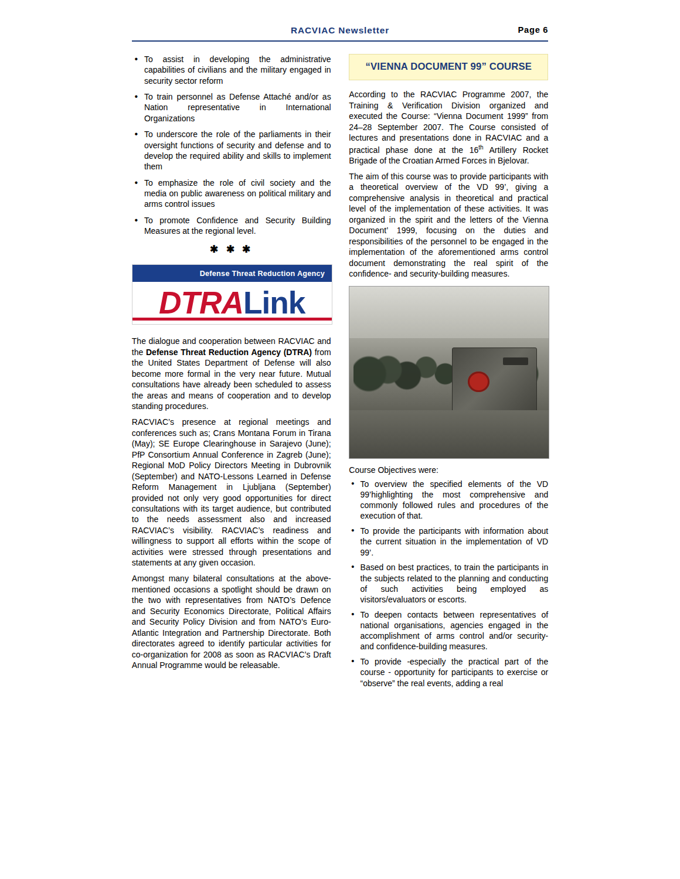RACVIAC Newsletter
Page 6
To assist in developing the administrative capabilities of civilians and the military engaged in security sector reform
To train personnel as Defense Attaché and/or as Nation representative in International Organizations
To underscore the role of the parliaments in their oversight functions of security and defense and to develop the required ability and skills to implement them
To emphasize the role of civil society and the media on public awareness on political military and arms control issues
To promote Confidence and Security Building Measures at the regional level.
✱ ✱ ✱
Defense Threat Reduction Agency
DTRA Link
The dialogue and cooperation between RACVIAC and the Defense Threat Reduction Agency (DTRA) from the United States Department of Defense will also become more formal in the very near future. Mutual consultations have already been scheduled to assess the areas and means of cooperation and to develop standing procedures.
RACVIAC’s presence at regional meetings and conferences such as; Crans Montana Forum in Tirana (May); SE Europe Clearinghouse in Sarajevo (June); PfP Consortium Annual Conference in Zagreb (June); Regional MoD Policy Directors Meeting in Dubrovnik (September) and NATO-Lessons Learned in Defense Reform Management in Ljubljana (September) provided not only very good opportunities for direct consultations with its target audience, but contributed to the needs assessment also and increased RACVIAC’s visibility. RACVIAC’s readiness and willingness to support all efforts within the scope of activities were stressed through presentations and statements at any given occasion.
Amongst many bilateral consultations at the above-mentioned occasions a spotlight should be drawn on the two with representatives from NATO’s Defence and Security Economics Directorate, Political Affairs and Security Policy Division and from NATO’s Euro-Atlantic Integration and Partnership Directorate. Both directorates agreed to identify particular activities for co-organization for 2008 as soon as RACVIAC’s Draft Annual Programme would be releasable.
“VIENNA DOCUMENT 99” COURSE
According to the RACVIAC Programme 2007, the Training & Verification Division organized and executed the Course: “Vienna Document 1999” from 24–28 September 2007. The Course consisted of lectures and presentations done in RACVIAC and a practical phase done at the 16th Artillery Rocket Brigade of the Croatian Armed Forces in Bjelovar.
The aim of this course was to provide participants with a theoretical overview of the VD 99’, giving a comprehensive analysis in theoretical and practical level of the implementation of these activities. It was organized in the spirit and the letters of the Vienna Document’ 1999, focusing on the duties and responsibilities of the personnel to be engaged in the implementation of the aforementioned arms control document demonstrating the real spirit of the confidence- and security-building measures.
Course Objectives were:
To overview the specified elements of the VD 99’highlighting the most comprehensive and commonly followed rules and procedures of the execution of that.
To provide the participants with information about the current situation in the implementation of VD 99’.
Based on best practices, to train the participants in the subjects related to the planning and conducting of such activities being employed as visitors/evaluators or escorts.
To deepen contacts between representatives of national organisations, agencies engaged in the accomplishment of arms control and/or security- and confidence-building measures.
To provide -especially the practical part of the course - opportunity for participants to exercise or “observe” the real events, adding a real